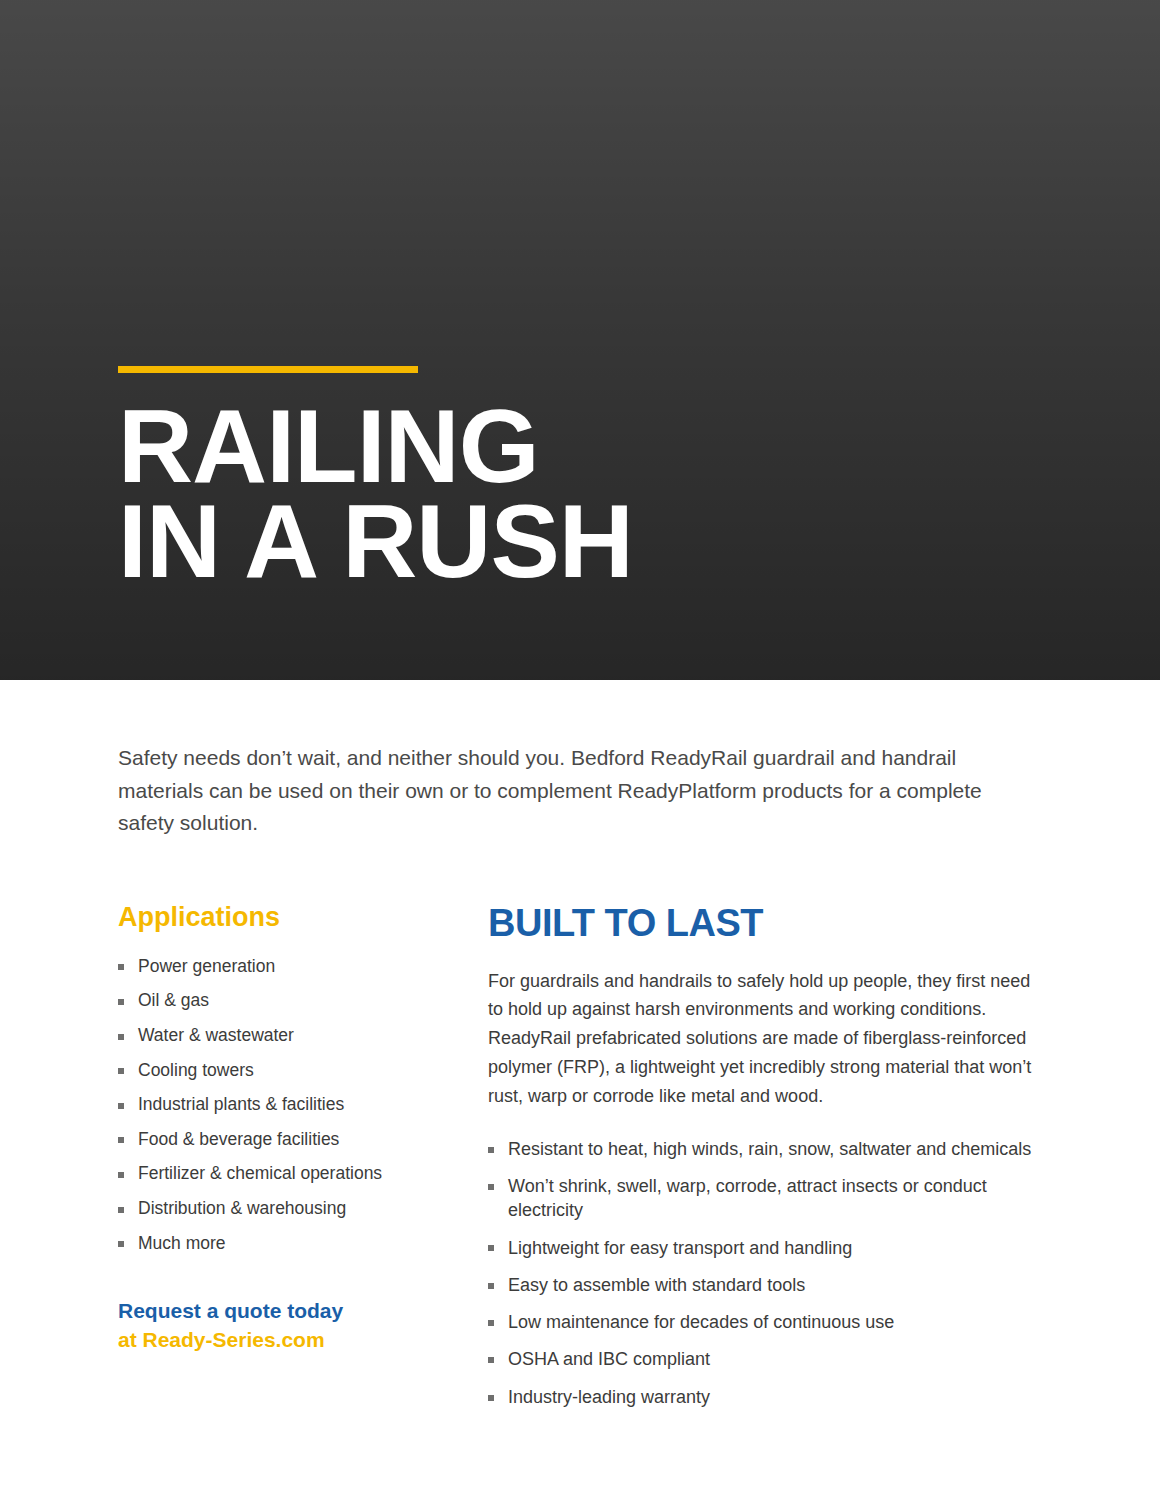Railing
in a Rush
Safety needs don’t wait, and neither should you. Bedford ReadyRail guardrail and handrail materials can be used on their own or to complement ReadyPlatform products for a complete safety solution.
Applications
Power generation
Oil & gas
Water & wastewater
Cooling towers
Industrial plants & facilities
Food & beverage facilities
Fertilizer & chemical operations
Distribution & warehousing
Much more
Request a quote today
at Ready-Series.com
Built to Last
For guardrails and handrails to safely hold up people, they first need to hold up against harsh environments and working conditions. ReadyRail prefabricated solutions are made of fiberglass-reinforced polymer (FRP), a lightweight yet incredibly strong material that won’t rust, warp or corrode like metal and wood.
Resistant to heat, high winds, rain, snow, saltwater and chemicals
Won’t shrink, swell, warp, corrode, attract insects or conduct electricity
Lightweight for easy transport and handling
Easy to assemble with standard tools
Low maintenance for decades of continuous use
OSHA and IBC compliant
Industry-leading warranty